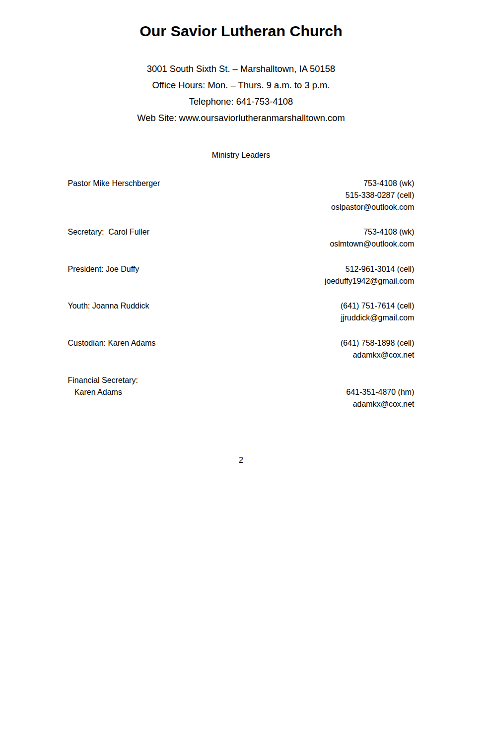Our Savior Lutheran Church
3001 South Sixth St. – Marshalltown, IA 50158
Office Hours: Mon. – Thurs. 9 a.m. to 3 p.m.
Telephone: 641-753-4108
Web Site: www.oursaviorlutheranmarshalltown.com
Ministry Leaders
| Pastor Mike Herschberger | 753-4108 (wk) 515-338-0287 (cell) oslpastor@outlook.com |
| Secretary: Carol Fuller | 753-4108 (wk) oslmtown@outlook.com |
| President: Joe Duffy | 512-961-3014 (cell) joeduffy1942@gmail.com |
| Youth: Joanna Ruddick | (641) 751-7614 (cell) jjruddick@gmail.com |
| Custodian: Karen Adams | (641) 758-1898 (cell) adamkx@cox.net |
| Financial Secretary: Karen Adams | 641-351-4870 (hm) adamkx@cox.net |
2